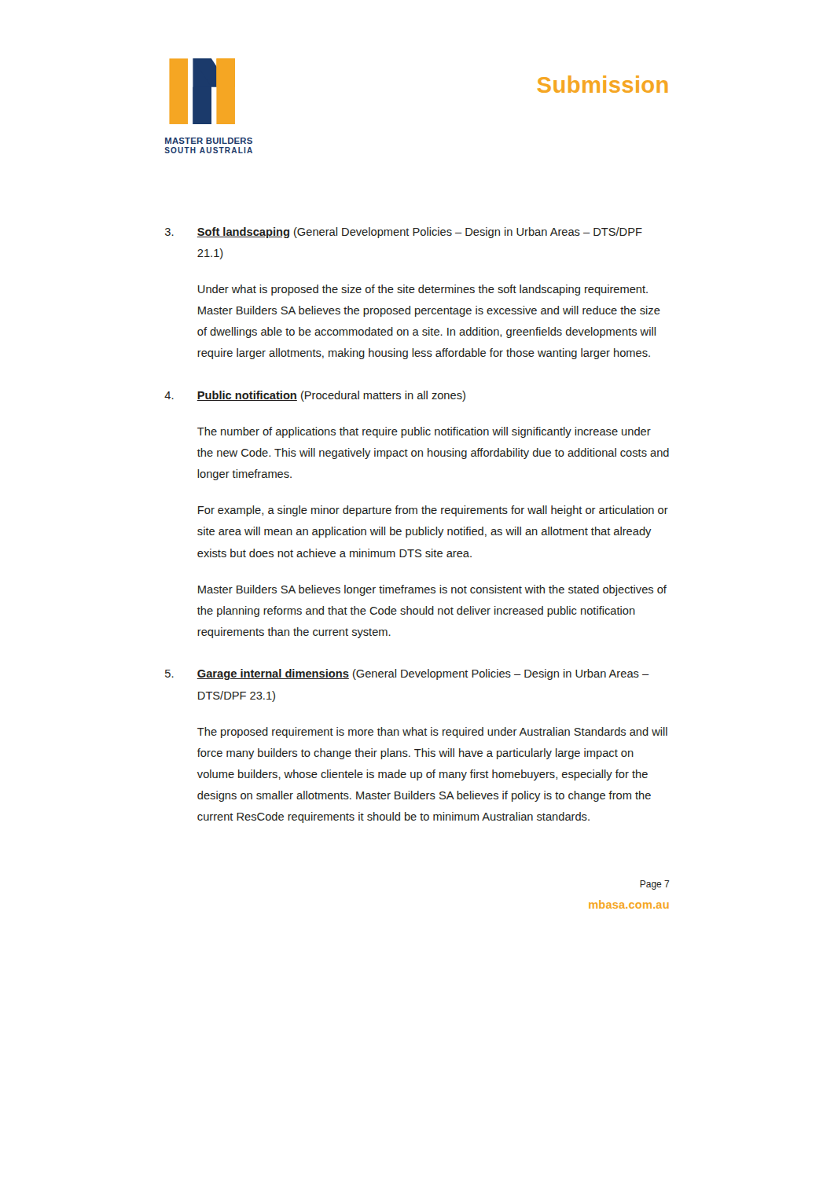MASTER BUILDERSSOUTH AUSTRALIA
Submission
Soft landscaping (General Development Policies – Design in Urban Areas – DTS/DPF 21.1)
Under what is proposed the size of the site determines the soft landscaping requirement. Master Builders SA believes the proposed percentage is excessive and will reduce the size of dwellings able to be accommodated on a site. In addition, greenfields developments will require larger allotments, making housing less affordable for those wanting larger homes.
Public notification (Procedural matters in all zones)
The number of applications that require public notification will significantly increase under the new Code. This will negatively impact on housing affordability due to additional costs and longer timeframes.
For example, a single minor departure from the requirements for wall height or articulation or site area will mean an application will be publicly notified, as will an allotment that already exists but does not achieve a minimum DTS site area.
Master Builders SA believes longer timeframes is not consistent with the stated objectives of the planning reforms and that the Code should not deliver increased public notification requirements than the current system.
Garage internal dimensions (General Development Policies – Design in Urban Areas – DTS/DPF 23.1)
The proposed requirement is more than what is required under Australian Standards and will force many builders to change their plans. This will have a particularly large impact on volume builders, whose clientele is made up of many first homebuyers, especially for the designs on smaller allotments. Master Builders SA believes if policy is to change from the current ResCode requirements it should be to minimum Australian standards.
Page 7
mbasa.com.au